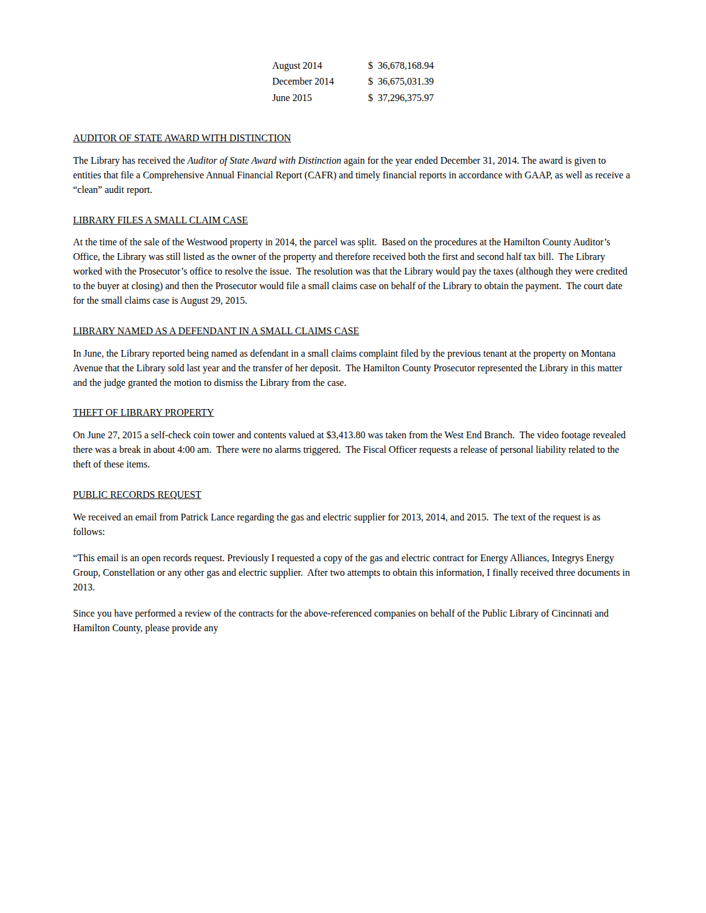| August 2014 | $ 36,678,168.94 |
| December 2014 | $ 36,675,031.39 |
| June 2015 | $ 37,296,375.97 |
Auditor of State Award with Distinction
The Library has received the Auditor of State Award with Distinction again for the year ended December 31, 2014. The award is given to entities that file a Comprehensive Annual Financial Report (CAFR) and timely financial reports in accordance with GAAP, as well as receive a “clean” audit report.
Library Files a Small Claim Case
At the time of the sale of the Westwood property in 2014, the parcel was split. Based on the procedures at the Hamilton County Auditor’s Office, the Library was still listed as the owner of the property and therefore received both the first and second half tax bill. The Library worked with the Prosecutor’s office to resolve the issue. The resolution was that the Library would pay the taxes (although they were credited to the buyer at closing) and then the Prosecutor would file a small claims case on behalf of the Library to obtain the payment. The court date for the small claims case is August 29, 2015.
Library Named as a Defendant in a Small Claims Case
In June, the Library reported being named as defendant in a small claims complaint filed by the previous tenant at the property on Montana Avenue that the Library sold last year and the transfer of her deposit. The Hamilton County Prosecutor represented the Library in this matter and the judge granted the motion to dismiss the Library from the case.
Theft of Library Property
On June 27, 2015 a self-check coin tower and contents valued at $3,413.80 was taken from the West End Branch. The video footage revealed there was a break in about 4:00 am. There were no alarms triggered. The Fiscal Officer requests a release of personal liability related to the theft of these items.
Public Records Request
We received an email from Patrick Lance regarding the gas and electric supplier for 2013, 2014, and 2015. The text of the request is as follows:
“This email is an open records request. Previously I requested a copy of the gas and electric contract for Energy Alliances, Integrys Energy Group, Constellation or any other gas and electric supplier. After two attempts to obtain this information, I finally received three documents in 2013.
Since you have performed a review of the contracts for the above-referenced companies on behalf of the Public Library of Cincinnati and Hamilton County, please provide any